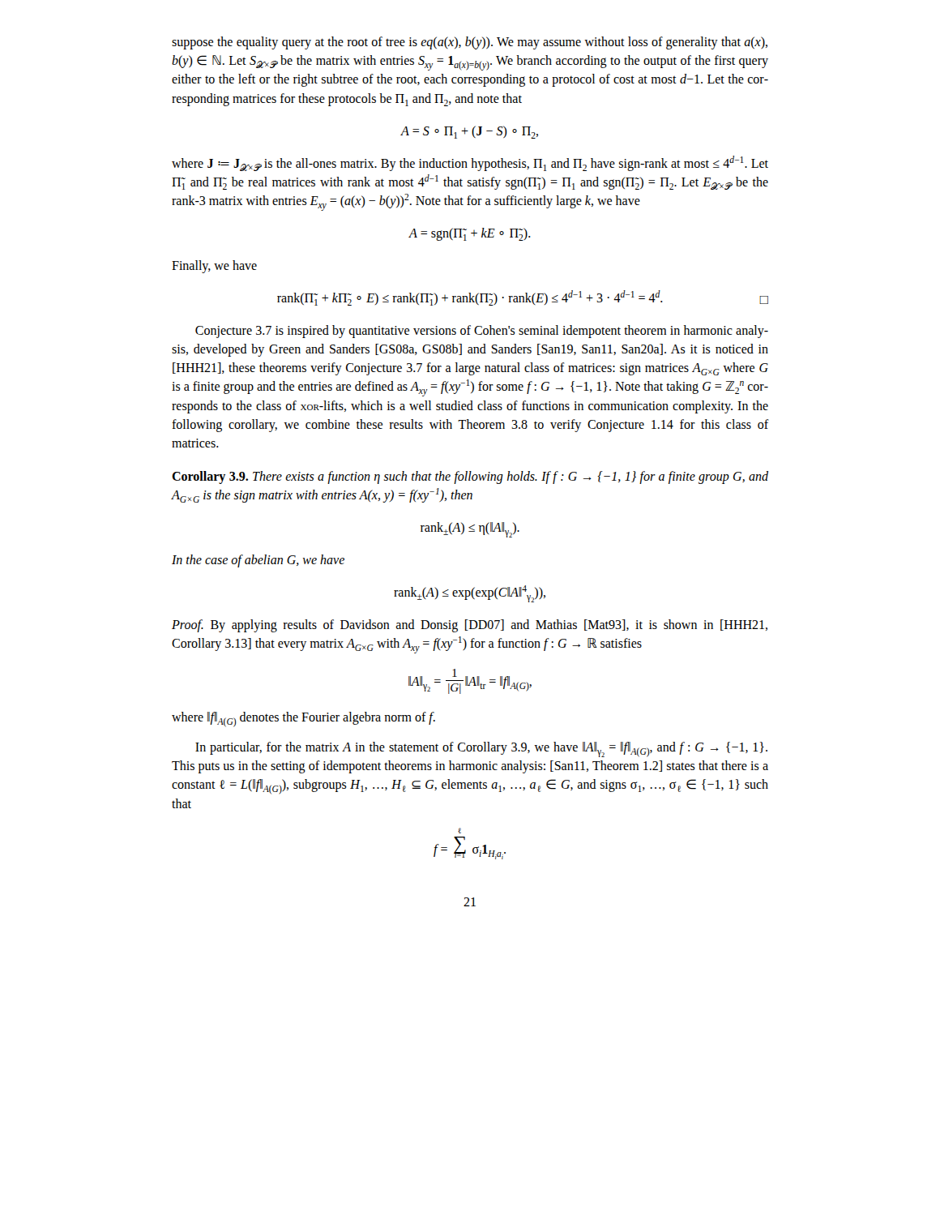suppose the equality query at the root of tree is eq(a(x), b(y)). We may assume without loss of generality that a(x), b(y) ∈ ℕ. Let S𝒳×𝒫 be the matrix with entries Sxy = 1a(x)=b(y). We branch according to the output of the first query either to the left or the right subtree of the root, each corresponding to a protocol of cost at most d−1. Let the corresponding matrices for these protocols be Π1 and Π2, and note that
A = S ∘ Π1 + (J − S) ∘ Π2,
where J ≔ J𝒳×𝒫 is the all-ones matrix. By the induction hypothesis, Π1 and Π2 have sign-rank at most ≤ 4d−1. Let Π̃1 and Π̃2 be real matrices with rank at most 4d−1 that satisfy sgn(Π̃1) = Π1 and sgn(Π̃2) = Π2. Let E𝒳×𝒫 be the rank-3 matrix with entries Exy = (a(x) − b(y))2. Note that for a sufficiently large k, we have
A = sgn(Π̃1 + kE ∘ Π̃2).
Finally, we have
rank(Π̃1 + k Π̃2 ∘ E) ≤ rank(Π̃1) + rank(Π̃2) · rank(E) ≤ 4d−1 + 3 · 4d−1 = 4d. □
Conjecture 3.7 is inspired by quantitative versions of Cohen's seminal idempotent theorem in harmonic analysis, developed by Green and Sanders [GS08a, GS08b] and Sanders [San19, San11, San20a]. As it is noticed in [HHH21], these theorems verify Conjecture 3.7 for a large natural class of matrices: sign matrices AG×G where G is a finite group and the entries are defined as Axy = f(xy−1) for some f : G → {−1, 1}. Note that taking G = ℤ2n corresponds to the class of xor-lifts, which is a well studied class of functions in communication complexity. In the following corollary, we combine these results with Theorem 3.8 to verify Conjecture 1.14 for this class of matrices.
Corollary 3.9. There exists a function η such that the following holds. If f : G → {−1, 1} for a finite group G, and AG×G is the sign matrix with entries A(x, y) = f(xy−1), then
rank±(A) ≤ η(‖A‖γ2).
In the case of abelian G, we have
rank±(A) ≤ exp(exp(C‖A‖4γ2)),
Proof. By applying results of Davidson and Donsig [DD07] and Mathias [Mat93], it is shown in [HHH21, Corollary 3.13] that every matrix AG×G with Axy = f(xy−1) for a function f : G → ℝ satisfies
‖A‖γ2 = 1|G|‖A‖tr = ‖f‖A(G),
where ‖f‖A(G) denotes the Fourier algebra norm of f.
In particular, for the matrix A in the statement of Corollary 3.9, we have ‖A‖γ2 = ‖f‖A(G), and f : G → {−1, 1}. This puts us in the setting of idempotent theorems in harmonic analysis: [San11, Theorem 1.2] states that there is a constant ℓ = L(‖f‖A(G)), subgroups H1, …, Hℓ ⊆ G, elements a1, …, aℓ ∈ G, and signs σ1, …, σℓ ∈ {−1, 1} such that
f = ℓ∑i=1 σi1Hiai.
21